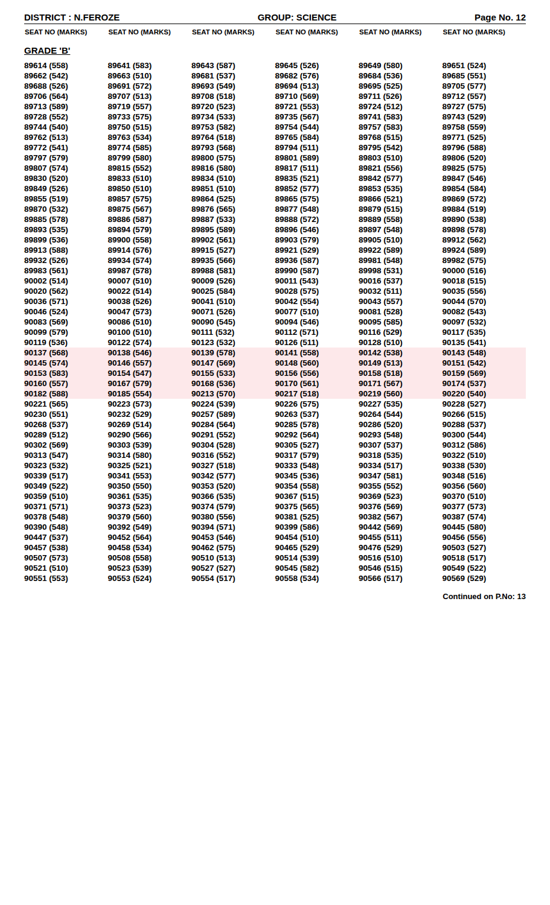DISTRICT : N.FEROZE
GROUP: SCIENCE
Page No. 12
| SEAT NO (MARKS) | SEAT NO (MARKS) | SEAT NO (MARKS) | SEAT NO (MARKS) | SEAT NO (MARKS) | SEAT NO (MARKS) |
| --- | --- | --- | --- | --- | --- |
| GRADE 'B' |
| 89614 (558) | 89641 (583) | 89643 (587) | 89645 (526) | 89649 (580) | 89651 (524) |
| 89662 (542) | 89663 (510) | 89681 (537) | 89682 (576) | 89684 (536) | 89685 (551) |
| 89688 (526) | 89691 (572) | 89693 (549) | 89694 (513) | 89695 (525) | 89705 (577) |
| 89706 (564) | 89707 (513) | 89708 (518) | 89710 (569) | 89711 (526) | 89712 (557) |
| 89713 (589) | 89719 (557) | 89720 (523) | 89721 (553) | 89724 (512) | 89727 (575) |
| 89728 (552) | 89733 (575) | 89734 (533) | 89735 (567) | 89741 (583) | 89743 (529) |
| 89744 (540) | 89750 (515) | 89753 (582) | 89754 (544) | 89757 (583) | 89758 (559) |
| 89762 (513) | 89763 (534) | 89764 (518) | 89765 (584) | 89768 (515) | 89771 (525) |
| 89772 (541) | 89774 (585) | 89793 (568) | 89794 (511) | 89795 (542) | 89796 (588) |
| 89797 (579) | 89799 (580) | 89800 (575) | 89801 (589) | 89803 (510) | 89806 (520) |
| 89807 (574) | 89815 (552) | 89816 (580) | 89817 (511) | 89821 (556) | 89825 (575) |
| 89830 (520) | 89833 (510) | 89834 (510) | 89835 (521) | 89842 (577) | 89847 (546) |
| 89849 (526) | 89850 (510) | 89851 (510) | 89852 (577) | 89853 (535) | 89854 (584) |
| 89855 (519) | 89857 (575) | 89864 (525) | 89865 (575) | 89866 (521) | 89869 (572) |
| 89870 (532) | 89875 (567) | 89876 (565) | 89877 (548) | 89879 (515) | 89884 (519) |
| 89885 (578) | 89886 (587) | 89887 (533) | 89888 (572) | 89889 (558) | 89890 (538) |
| 89893 (535) | 89894 (579) | 89895 (589) | 89896 (546) | 89897 (548) | 89898 (578) |
| 89899 (536) | 89900 (558) | 89902 (561) | 89903 (579) | 89905 (510) | 89912 (562) |
| 89913 (588) | 89914 (576) | 89915 (527) | 89921 (529) | 89922 (589) | 89924 (589) |
| 89932 (526) | 89934 (574) | 89935 (566) | 89936 (587) | 89981 (548) | 89982 (575) |
| 89983 (561) | 89987 (578) | 89988 (581) | 89990 (587) | 89998 (531) | 90000 (516) |
| 90002 (514) | 90007 (510) | 90009 (526) | 90011 (543) | 90016 (537) | 90018 (515) |
| 90020 (562) | 90022 (514) | 90025 (584) | 90028 (575) | 90032 (511) | 90035 (556) |
| 90036 (571) | 90038 (526) | 90041 (510) | 90042 (554) | 90043 (557) | 90044 (570) |
| 90046 (524) | 90047 (573) | 90071 (526) | 90077 (510) | 90081 (528) | 90082 (543) |
| 90083 (569) | 90086 (510) | 90090 (545) | 90094 (546) | 90095 (585) | 90097 (532) |
| 90099 (579) | 90100 (510) | 90111 (532) | 90112 (571) | 90116 (529) | 90117 (535) |
| 90119 (536) | 90122 (574) | 90123 (532) | 90126 (511) | 90128 (510) | 90135 (541) |
| 90137 (568) | 90138 (546) | 90139 (578) | 90141 (558) | 90142 (538) | 90143 (548) |
| 90145 (574) | 90146 (557) | 90147 (569) | 90148 (560) | 90149 (513) | 90151 (542) |
| 90153 (583) | 90154 (547) | 90155 (533) | 90156 (556) | 90158 (518) | 90159 (569) |
| 90160 (557) | 90167 (579) | 90168 (536) | 90170 (561) | 90171 (567) | 90174 (537) |
| 90182 (588) | 90185 (554) | 90213 (570) | 90217 (518) | 90219 (560) | 90220 (540) |
| 90221 (565) | 90223 (573) | 90224 (539) | 90226 (575) | 90227 (535) | 90228 (527) |
| 90230 (551) | 90232 (529) | 90257 (589) | 90263 (537) | 90264 (544) | 90266 (515) |
| 90268 (537) | 90269 (514) | 90284 (564) | 90285 (578) | 90286 (520) | 90288 (537) |
| 90289 (512) | 90290 (566) | 90291 (552) | 90292 (564) | 90293 (548) | 90300 (544) |
| 90302 (569) | 90303 (539) | 90304 (528) | 90305 (527) | 90307 (537) | 90312 (586) |
| 90313 (547) | 90314 (580) | 90316 (552) | 90317 (579) | 90318 (535) | 90322 (510) |
| 90323 (532) | 90325 (521) | 90327 (518) | 90333 (548) | 90334 (517) | 90338 (530) |
| 90339 (517) | 90341 (553) | 90342 (577) | 90345 (536) | 90347 (581) | 90348 (516) |
| 90349 (522) | 90350 (550) | 90353 (520) | 90354 (558) | 90355 (552) | 90356 (560) |
| 90359 (510) | 90361 (535) | 90366 (535) | 90367 (515) | 90369 (523) | 90370 (510) |
| 90371 (571) | 90373 (523) | 90374 (579) | 90375 (565) | 90376 (569) | 90377 (573) |
| 90378 (548) | 90379 (560) | 90380 (556) | 90381 (525) | 90382 (567) | 90387 (574) |
| 90390 (548) | 90392 (549) | 90394 (571) | 90399 (586) | 90442 (569) | 90445 (580) |
| 90447 (537) | 90452 (564) | 90453 (546) | 90454 (510) | 90455 (511) | 90456 (556) |
| 90457 (538) | 90458 (534) | 90462 (575) | 90465 (529) | 90476 (529) | 90503 (527) |
| 90507 (573) | 90508 (558) | 90510 (513) | 90514 (539) | 90516 (510) | 90518 (517) |
| 90521 (510) | 90523 (539) | 90527 (527) | 90545 (582) | 90546 (515) | 90549 (522) |
| 90551 (553) | 90553 (524) | 90554 (517) | 90558 (534) | 90566 (517) | 90569 (529) |
Continued on P.No: 13